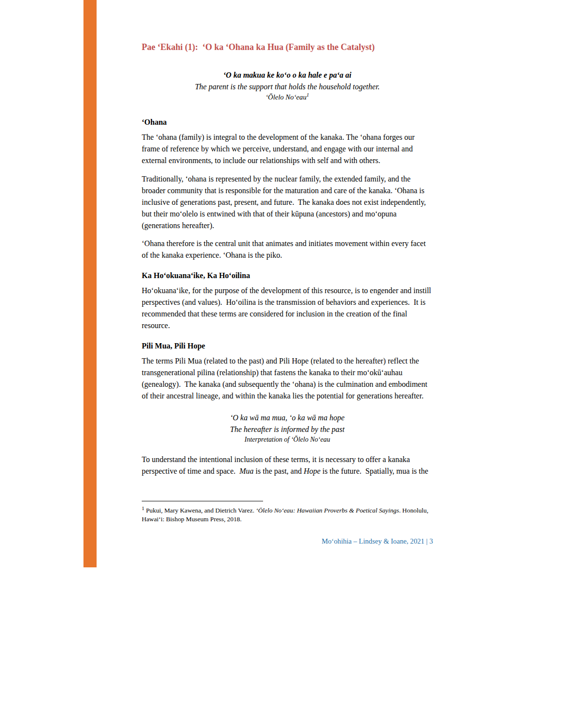Pae ʻEkahi (1): ʻO ka ʻOhana ka Hua (Family as the Catalyst)
ʻO ka makua ke koʻo o ka hale e paʻa ai
The parent is the support that holds the household together.
ʻŌlelo Noʻeau1
ʻOhana
The ʻohana (family) is integral to the development of the kanaka. The ʻohana forges our frame of reference by which we perceive, understand, and engage with our internal and external environments, to include our relationships with self and with others.
Traditionally, ʻohana is represented by the nuclear family, the extended family, and the broader community that is responsible for the maturation and care of the kanaka. ʻOhana is inclusive of generations past, present, and future. The kanaka does not exist independently, but their moʻolelo is entwined with that of their kūpuna (ancestors) and moʻopuna (generations hereafter).
ʻOhana therefore is the central unit that animates and initiates movement within every facet of the kanaka experience. ʻOhana is the piko.
Ka Hoʻokuanaʻike, Ka Hoʻoilina
Hoʻokuanaʻike, for the purpose of the development of this resource, is to engender and instill perspectives (and values). Hoʻoilina is the transmission of behaviors and experiences. It is recommended that these terms are considered for inclusion in the creation of the final resource.
Pili Mua, Pili Hope
The terms Pili Mua (related to the past) and Pili Hope (related to the hereafter) reflect the transgenerational pilina (relationship) that fastens the kanaka to their moʻokūʻauhau (genealogy). The kanaka (and subsequently the ʻohana) is the culmination and embodiment of their ancestral lineage, and within the kanaka lies the potential for generations hereafter.
ʻO ka wā ma mua, ʻo ka wā ma hope
The hereafter is informed by the past
Interpretation of ʻŌlelo Noʻeau
To understand the intentional inclusion of these terms, it is necessary to offer a kanaka perspective of time and space. Mua is the past, and Hope is the future. Spatially, mua is the
1 Pukui, Mary Kawena, and Dietrich Varez. ʻŌlelo Noʻeau: Hawaiian Proverbs & Poetical Sayings. Honolulu, Hawaiʻi: Bishop Museum Press, 2018.
Moʻohihia – Lindsey & Ioane, 2021 | 3